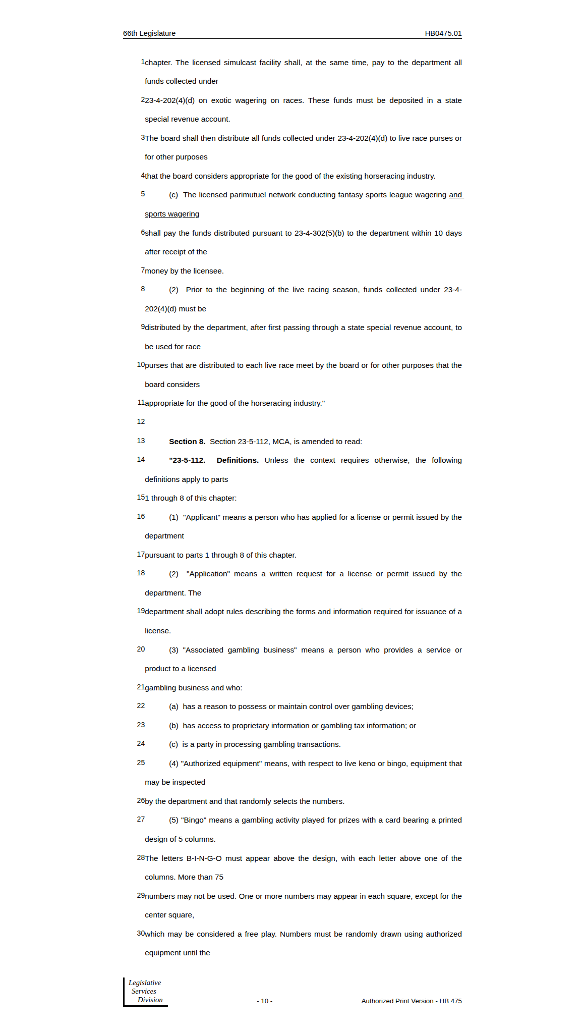66th Legislature
HB0475.01
| 1 | chapter. The licensed simulcast facility shall, at the same time, pay to the department all funds collected under |
| 2 | 23-4-202(4)(d) on exotic wagering on races. These funds must be deposited in a state special revenue account. |
| 3 | The board shall then distribute all funds collected under 23-4-202(4)(d) to live race purses or for other purposes |
| 4 | that the board considers appropriate for the good of the existing horseracing industry. |
| 5 | (c) The licensed parimutuel network conducting fantasy sports league wagering and sports wagering |
| 6 | shall pay the funds distributed pursuant to 23-4-302(5)(b) to the department within 10 days after receipt of the |
| 7 | money by the licensee. |
| 8 | (2) Prior to the beginning of the live racing season, funds collected under 23-4-202(4)(d) must be |
| 9 | distributed by the department, after first passing through a state special revenue account, to be used for race |
| 10 | purses that are distributed to each live race meet by the board or for other purposes that the board considers |
| 11 | appropriate for the good of the horseracing industry." |
| 12 | |
| 13 | Section 8. Section 23-5-112, MCA, is amended to read: |
| 14 | "23-5-112. Definitions. Unless the context requires otherwise, the following definitions apply to parts |
| 15 | 1 through 8 of this chapter: |
| 16 | (1) "Applicant" means a person who has applied for a license or permit issued by the department |
| 17 | pursuant to parts 1 through 8 of this chapter. |
| 18 | (2) "Application" means a written request for a license or permit issued by the department. The |
| 19 | department shall adopt rules describing the forms and information required for issuance of a license. |
| 20 | (3) "Associated gambling business" means a person who provides a service or product to a licensed |
| 21 | gambling business and who: |
| 22 | (a) has a reason to possess or maintain control over gambling devices; |
| 23 | (b) has access to proprietary information or gambling tax information; or |
| 24 | (c) is a party in processing gambling transactions. |
| 25 | (4) "Authorized equipment" means, with respect to live keno or bingo, equipment that may be inspected |
| 26 | by the department and that randomly selects the numbers. |
| 27 | (5) "Bingo" means a gambling activity played for prizes with a card bearing a printed design of 5 columns. |
| 28 | The letters B-I-N-G-O must appear above the design, with each letter above one of the columns. More than 75 |
| 29 | numbers may not be used. One or more numbers may appear in each square, except for the center square, |
| 30 | which may be considered a free play. Numbers must be randomly drawn using authorized equipment until the |
Legislative
Services
Division
- 10 -
Authorized Print Version - HB 475